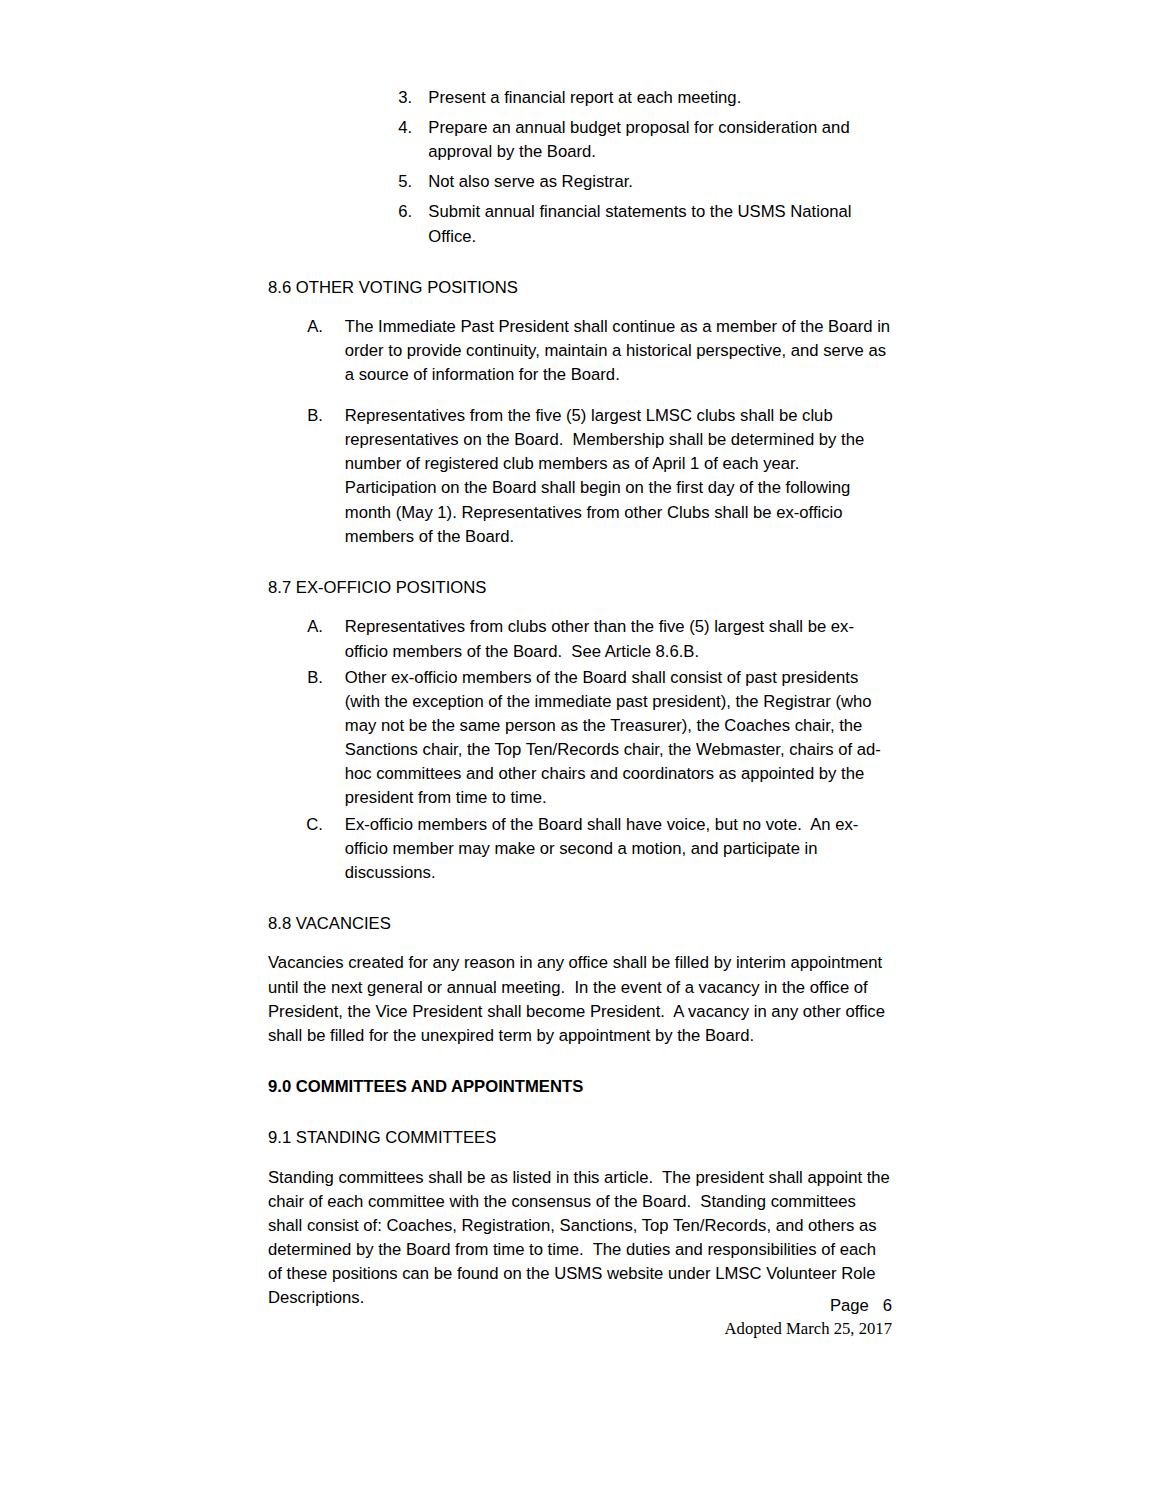Present a financial report at each meeting.
Prepare an annual budget proposal for consideration and approval by the Board.
Not also serve as Registrar.
Submit annual financial statements to the USMS National Office.
8.6 OTHER VOTING POSITIONS
The Immediate Past President shall continue as a member of the Board in order to provide continuity, maintain a historical perspective, and serve as a source of information for the Board.
Representatives from the five (5) largest LMSC clubs shall be club representatives on the Board. Membership shall be determined by the number of registered club members as of April 1 of each year. Participation on the Board shall begin on the first day of the following month (May 1). Representatives from other Clubs shall be ex-officio members of the Board.
8.7 EX-OFFICIO POSITIONS
Representatives from clubs other than the five (5) largest shall be ex-officio members of the Board. See Article 8.6.B.
Other ex-officio members of the Board shall consist of past presidents (with the exception of the immediate past president), the Registrar (who may not be the same person as the Treasurer), the Coaches chair, the Sanctions chair, the Top Ten/Records chair, the Webmaster, chairs of ad-hoc committees and other chairs and coordinators as appointed by the president from time to time.
Ex-officio members of the Board shall have voice, but no vote. An ex-officio member may make or second a motion, and participate in discussions.
8.8 VACANCIES
Vacancies created for any reason in any office shall be filled by interim appointment until the next general or annual meeting. In the event of a vacancy in the office of President, the Vice President shall become President. A vacancy in any other office shall be filled for the unexpired term by appointment by the Board.
9.0 COMMITTEES AND APPOINTMENTS
9.1 STANDING COMMITTEES
Standing committees shall be as listed in this article. The president shall appoint the chair of each committee with the consensus of the Board. Standing committees shall consist of: Coaches, Registration, Sanctions, Top Ten/Records, and others as determined by the Board from time to time. The duties and responsibilities of each of these positions can be found on the USMS website under LMSC Volunteer Role Descriptions.
Page 6
Adopted March 25, 2017